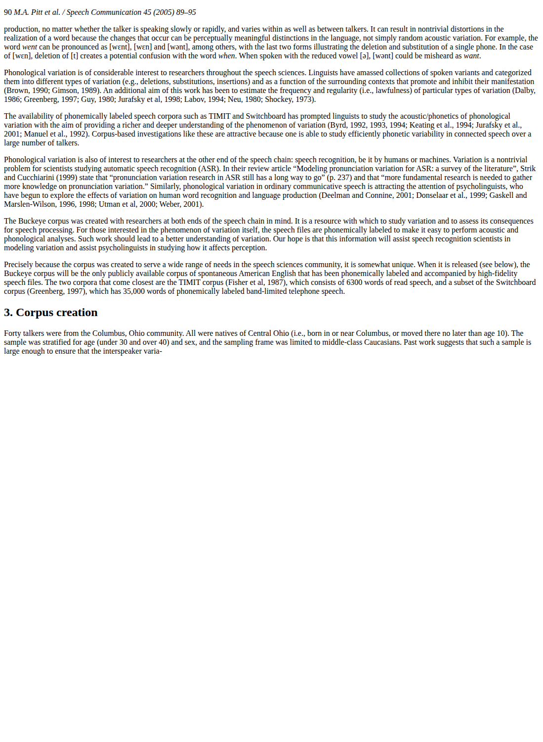90 M.A. Pitt et al. / Speech Communication 45 (2005) 89–95
production, no matter whether the talker is speaking slowly or rapidly, and varies within as well as between talkers. It can result in nontrivial distortions in the realization of a word because the changes that occur can be perceptually meaningful distinctions in the language, not simply random acoustic variation. For example, the word went can be pronounced as [wɛnt], [wɛn] and [wənt], among others, with the last two forms illustrating the deletion and substitution of a single phone. In the case of [wɛn], deletion of [t] creates a potential confusion with the word when. When spoken with the reduced vowel [ə], [wənt] could be misheard as want.
Phonological variation is of considerable interest to researchers throughout the speech sciences. Linguists have amassed collections of spoken variants and categorized them into different types of variation (e.g., deletions, substitutions, insertions) and as a function of the surrounding contexts that promote and inhibit their manifestation (Brown, 1990; Gimson, 1989). An additional aim of this work has been to estimate the frequency and regularity (i.e., lawfulness) of particular types of variation (Dalby, 1986; Greenberg, 1997; Guy, 1980; Jurafsky et al, 1998; Labov, 1994; Neu, 1980; Shockey, 1973).
The availability of phonemically labeled speech corpora such as TIMIT and Switchboard has prompted linguists to study the acoustic/phonetics of phonological variation with the aim of providing a richer and deeper understanding of the phenomenon of variation (Byrd, 1992, 1993, 1994; Keating et al., 1994; Jurafsky et al., 2001; Manuel et al., 1992). Corpus-based investigations like these are attractive because one is able to study efficiently phonetic variability in connected speech over a large number of talkers.
Phonological variation is also of interest to researchers at the other end of the speech chain: speech recognition, be it by humans or machines. Variation is a nontrivial problem for scientists studying automatic speech recognition (ASR). In their review article “Modeling pronunciation variation for ASR: a survey of the literature”, Strik and Cucchiarini (1999) state that “pronunciation variation research in ASR still has a long way to go” (p. 237) and that “more fundamental research is needed to gather more knowledge on pronunciation variation.” Similarly, phonological variation in ordinary communicative speech is attracting the attention of psycholinguists, who have begun to explore the effects of variation on human word recognition and language production (Deelman and Connine, 2001; Donselaar et al., 1999; Gaskell and Marslen-Wilson, 1996, 1998; Utman et al, 2000; Weber, 2001).
The Buckeye corpus was created with researchers at both ends of the speech chain in mind. It is a resource with which to study variation and to assess its consequences for speech processing. For those interested in the phenomenon of variation itself, the speech files are phonemically labeled to make it easy to perform acoustic and phonological analyses. Such work should lead to a better understanding of variation. Our hope is that this information will assist speech recognition scientists in modeling variation and assist psycholinguists in studying how it affects perception.
Precisely because the corpus was created to serve a wide range of needs in the speech sciences community, it is somewhat unique. When it is released (see below), the Buckeye corpus will be the only publicly available corpus of spontaneous American English that has been phonemically labeled and accompanied by high-fidelity speech files. The two corpora that come closest are the TIMIT corpus (Fisher et al, 1987), which consists of 6300 words of read speech, and a subset of the Switchboard corpus (Greenberg, 1997), which has 35,000 words of phonemically labeled band-limited telephone speech.
3. Corpus creation
Forty talkers were from the Columbus, Ohio community. All were natives of Central Ohio (i.e., born in or near Columbus, or moved there no later than age 10). The sample was stratified for age (under 30 and over 40) and sex, and the sampling frame was limited to middle-class Caucasians. Past work suggests that such a sample is large enough to ensure that the interspeaker varia-